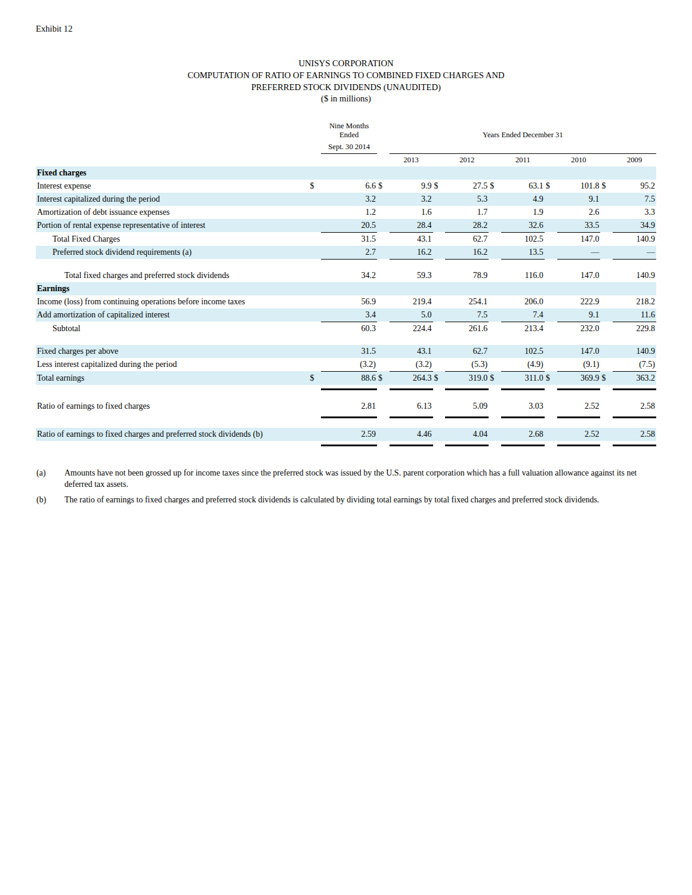Exhibit 12
UNISYS CORPORATION
COMPUTATION OF RATIO OF EARNINGS TO COMBINED FIXED CHARGES AND
PREFERRED STOCK DIVIDENDS (UNAUDITED)
($ in millions)
| | | Nine Months Ended | | Years Ended December 31 |
| | | Sept. 30 2014 | | |
| | | | | 2013 | | 2012 | | 2011 | | 2010 | | 2009 |
| Fixed charges | | | | | | | | | | | | |
| Interest expense | $ | 6.6 | $ | 9.9 | $ | 27.5 | $ | 63.1 | $ | 101.8 | $ | 95.2 |
| Interest capitalized during the period | | 3.2 | | 3.2 | | 5.3 | | 4.9 | | 9.1 | | 7.5 |
| Amortization of debt issuance expenses | | 1.2 | | 1.6 | | 1.7 | | 1.9 | | 2.6 | | 3.3 |
| Portion of rental expense representative of interest | | 20.5 | | 28.4 | | 28.2 | | 32.6 | | 33.5 | | 34.9 |
| Total Fixed Charges | | 31.5 | | 43.1 | | 62.7 | | 102.5 | | 147.0 | | 140.9 |
| Preferred stock dividend requirements (a) | | 2.7 | | 16.2 | | 16.2 | | 13.5 | | — | | — |
| Total fixed charges and preferred stock dividends | | 34.2 | | 59.3 | | 78.9 | | 116.0 | | 147.0 | | 140.9 |
| Earnings | | | | | | | | | | | | |
| Income (loss) from continuing operations before income taxes | | 56.9 | | 219.4 | | 254.1 | | 206.0 | | 222.9 | | 218.2 |
| Add amortization of capitalized interest | | 3.4 | | 5.0 | | 7.5 | | 7.4 | | 9.1 | | 11.6 |
| Subtotal | | 60.3 | | 224.4 | | 261.6 | | 213.4 | | 232.0 | | 229.8 |
| Fixed charges per above | | 31.5 | | 43.1 | | 62.7 | | 102.5 | | 147.0 | | 140.9 |
| Less interest capitalized during the period | | (3.2) | | (3.2) | | (5.3) | | (4.9) | | (9.1) | | (7.5) |
| Total earnings | $ | 88.6 | $ | 264.3 | $ | 319.0 | $ | 311.0 | $ | 369.9 | $ | 363.2 |
| Ratio of earnings to fixed charges | | 2.81 | | 6.13 | | 5.09 | | 3.03 | | 2.52 | | 2.58 |
| Ratio of earnings to fixed charges and preferred stock dividends (b) | | 2.59 | | 4.46 | | 4.04 | | 2.68 | | 2.52 | | 2.58 |
| (a) | Amounts have not been grossed up for income taxes since the preferred stock was issued by the U.S. parent corporation which has a full valuation allowance against its net deferred tax assets. |
| (b) | The ratio of earnings to fixed charges and preferred stock dividends is calculated by dividing total earnings by total fixed charges and preferred stock dividends. |